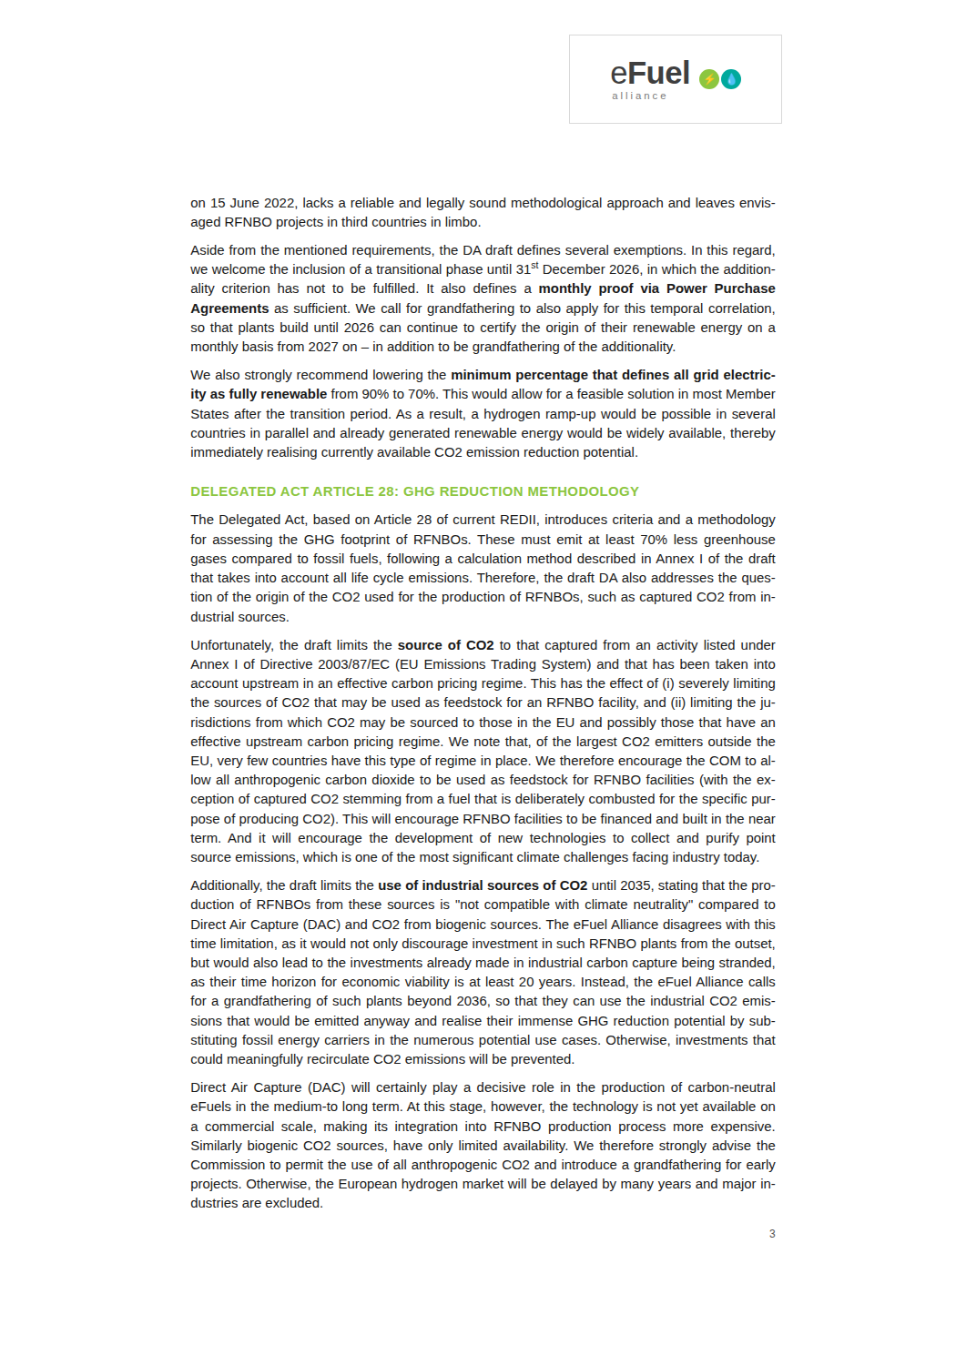eFuel alliance
⚡
💧
on 15 June 2022, lacks a reliable and legally sound methodological approach and leaves envisaged RFNBO projects in third countries in limbo.
Aside from the mentioned requirements, the DA draft defines several exemptions. In this regard, we welcome the inclusion of a transitional phase until 31st December 2026, in which the additionality criterion has not to be fulfilled. It also defines a monthly proof via Power Purchase Agreements as sufficient. We call for grandfathering to also apply for this temporal correlation, so that plants build until 2026 can continue to certify the origin of their renewable energy on a monthly basis from 2027 on – in addition to be grandfathering of the additionality.
We also strongly recommend lowering the minimum percentage that defines all grid electricity as fully renewable from 90% to 70%. This would allow for a feasible solution in most Member States after the transition period. As a result, a hydrogen ramp-up would be possible in several countries in parallel and already generated renewable energy would be widely available, thereby immediately realising currently available CO2 emission reduction potential.
Delegated Act Article 28: GHG Reduction Methodology
The Delegated Act, based on Article 28 of current REDII, introduces criteria and a methodology for assessing the GHG footprint of RFNBOs. These must emit at least 70% less greenhouse gases compared to fossil fuels, following a calculation method described in Annex I of the draft that takes into account all life cycle emissions. Therefore, the draft DA also addresses the question of the origin of the CO2 used for the production of RFNBOs, such as captured CO2 from industrial sources.
Unfortunately, the draft limits the source of CO2 to that captured from an activity listed under Annex I of Directive 2003/87/EC (EU Emissions Trading System) and that has been taken into account upstream in an effective carbon pricing regime. This has the effect of (i) severely limiting the sources of CO2 that may be used as feedstock for an RFNBO facility, and (ii) limiting the jurisdictions from which CO2 may be sourced to those in the EU and possibly those that have an effective upstream carbon pricing regime. We note that, of the largest CO2 emitters outside the EU, very few countries have this type of regime in place. We therefore encourage the COM to allow all anthropogenic carbon dioxide to be used as feedstock for RFNBO facilities (with the exception of captured CO2 stemming from a fuel that is deliberately combusted for the specific purpose of producing CO2). This will encourage RFNBO facilities to be financed and built in the near term. And it will encourage the development of new technologies to collect and purify point source emissions, which is one of the most significant climate challenges facing industry today.
Additionally, the draft limits the use of industrial sources of CO2 until 2035, stating that the production of RFNBOs from these sources is "not compatible with climate neutrality" compared to Direct Air Capture (DAC) and CO2 from biogenic sources. The eFuel Alliance disagrees with this time limitation, as it would not only discourage investment in such RFNBO plants from the outset, but would also lead to the investments already made in industrial carbon capture being stranded, as their time horizon for economic viability is at least 20 years. Instead, the eFuel Alliance calls for a grandfathering of such plants beyond 2036, so that they can use the industrial CO2 emissions that would be emitted anyway and realise their immense GHG reduction potential by substituting fossil energy carriers in the numerous potential use cases. Otherwise, investments that could meaningfully recirculate CO2 emissions will be prevented.
Direct Air Capture (DAC) will certainly play a decisive role in the production of carbon-neutral eFuels in the medium-to long term. At this stage, however, the technology is not yet available on a commercial scale, making its integration into RFNBO production process more expensive. Similarly biogenic CO2 sources, have only limited availability. We therefore strongly advise the Commission to permit the use of all anthropogenic CO2 and introduce a grandfathering for early projects. Otherwise, the European hydrogen market will be delayed by many years and major industries are excluded.
3